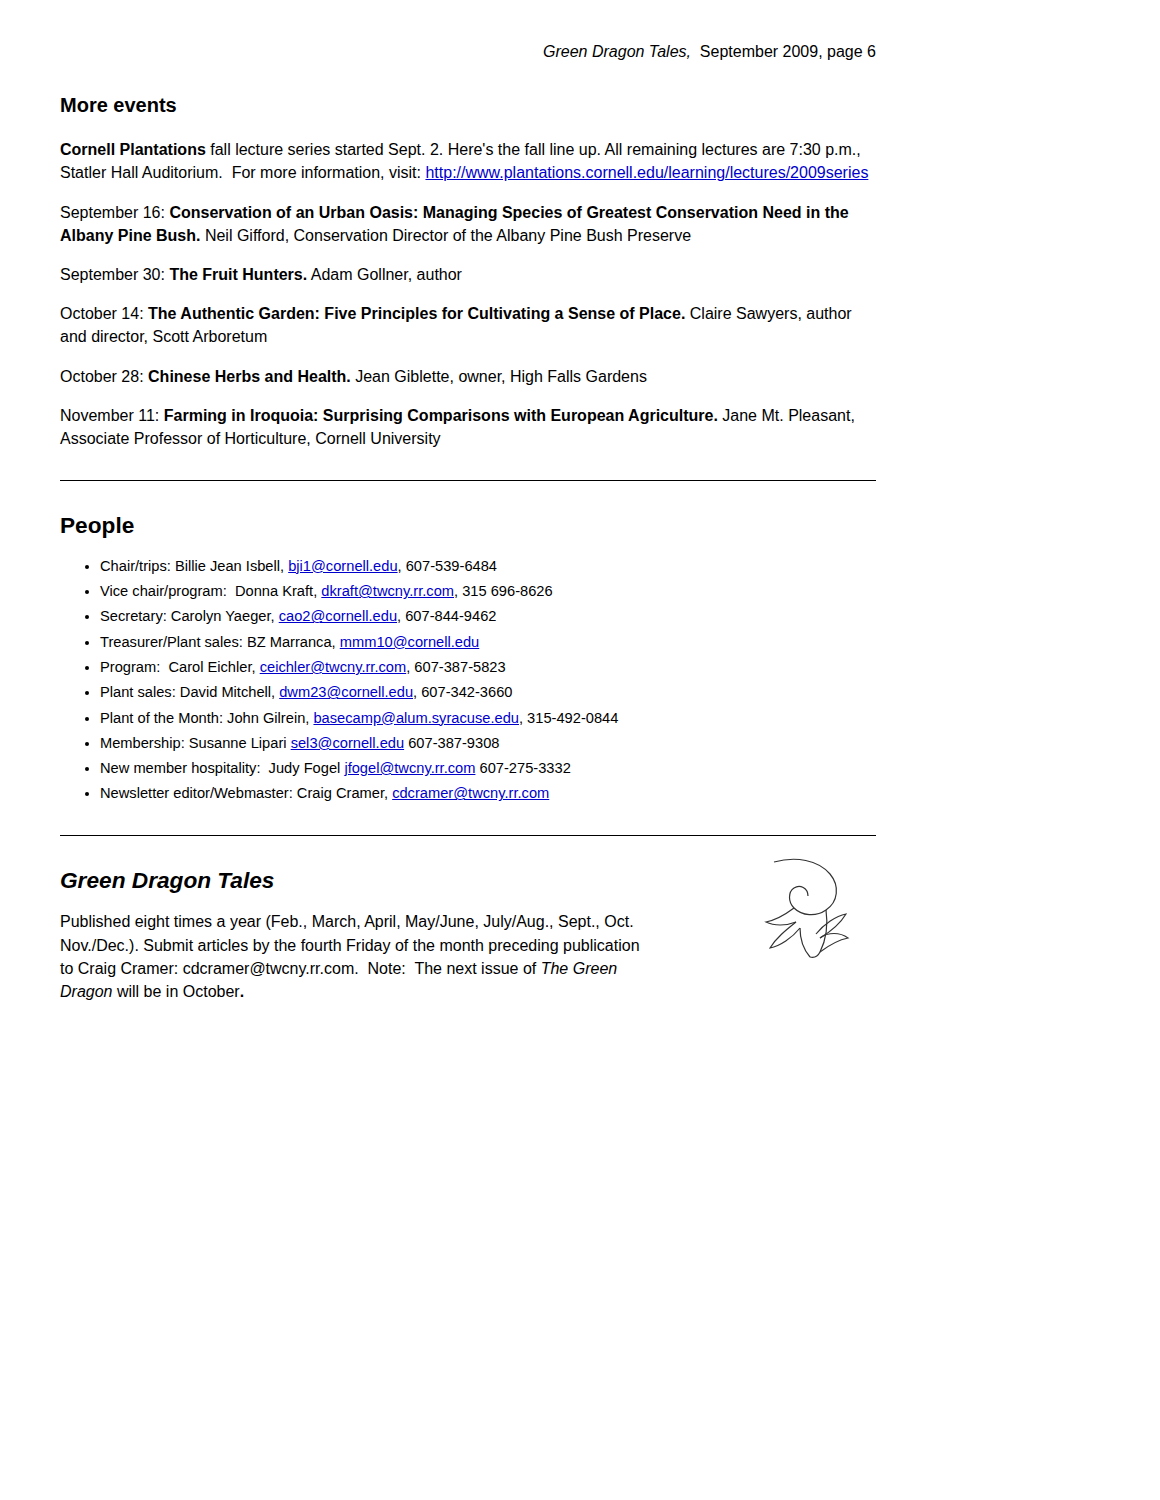Green Dragon Tales, September 2009, page 6
More events
Cornell Plantations fall lecture series started Sept. 2. Here's the fall line up. All remaining lectures are 7:30 p.m., Statler Hall Auditorium. For more information, visit: http://www.plantations.cornell.edu/learning/lectures/2009series
September 16: Conservation of an Urban Oasis: Managing Species of Greatest Conservation Need in the Albany Pine Bush. Neil Gifford, Conservation Director of the Albany Pine Bush Preserve
September 30: The Fruit Hunters. Adam Gollner, author
October 14: The Authentic Garden: Five Principles for Cultivating a Sense of Place. Claire Sawyers, author and director, Scott Arboretum
October 28: Chinese Herbs and Health. Jean Giblette, owner, High Falls Gardens
November 11: Farming in Iroquoia: Surprising Comparisons with European Agriculture. Jane Mt. Pleasant, Associate Professor of Horticulture, Cornell University
People
Chair/trips: Billie Jean Isbell, bji1@cornell.edu, 607-539-6484
Vice chair/program: Donna Kraft, dkraft@twcny.rr.com, 315 696-8626
Secretary: Carolyn Yaeger, cao2@cornell.edu, 607-844-9462
Treasurer/Plant sales: BZ Marranca, mmm10@cornell.edu
Program: Carol Eichler, ceichler@twcny.rr.com, 607-387-5823
Plant sales: David Mitchell, dwm23@cornell.edu, 607-342-3660
Plant of the Month: John Gilrein, basecamp@alum.syracuse.edu, 315-492-0844
Membership: Susanne Lipari sel3@cornell.edu 607-387-9308
New member hospitality: Judy Fogel jfogel@twcny.rr.com 607-275-3332
Newsletter editor/Webmaster: Craig Cramer, cdcramer@twcny.rr.com
Green Dragon Tales
Published eight times a year (Feb., March, April, May/June, July/Aug., Sept., Oct. Nov./Dec.). Submit articles by the fourth Friday of the month preceding publication to Craig Cramer: cdcramer@twcny.rr.com. Note: The next issue of The Green Dragon will be in October.